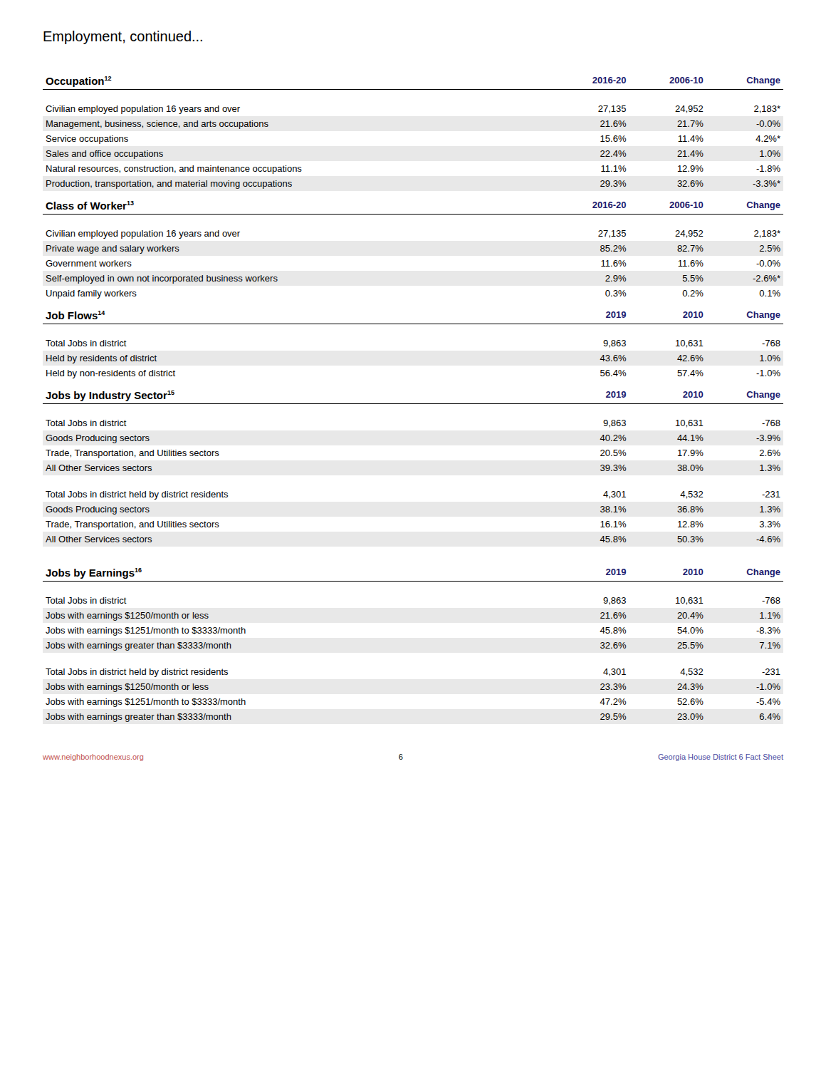Employment, continued...
| Occupation 12 | 2016-20 | 2006-10 | Change |
| Civilian employed population 16 years and over | 27,135 | 24,952 | 2,183* |
| Management, business, science, and arts occupations | 21.6% | 21.7% | -0.0% |
| Service occupations | 15.6% | 11.4% | 4.2%* |
| Sales and office occupations | 22.4% | 21.4% | 1.0% |
| Natural resources, construction, and maintenance occupations | 11.1% | 12.9% | -1.8% |
| Production, transportation, and material moving occupations | 29.3% | 32.6% | -3.3%* |
| Class of Worker 13 | 2016-20 | 2006-10 | Change |
| Civilian employed population 16 years and over | 27,135 | 24,952 | 2,183* |
| Private wage and salary workers | 85.2% | 82.7% | 2.5% |
| Government workers | 11.6% | 11.6% | -0.0% |
| Self-employed in own not incorporated business workers | 2.9% | 5.5% | -2.6%* |
| Unpaid family workers | 0.3% | 0.2% | 0.1% |
| Job Flows 14 | 2019 | 2010 | Change |
| Total Jobs in district | 9,863 | 10,631 | -768 |
| Held by residents of district | 43.6% | 42.6% | 1.0% |
| Held by non-residents of district | 56.4% | 57.4% | -1.0% |
| Jobs by Industry Sector 15 | 2019 | 2010 | Change |
| Total Jobs in district | 9,863 | 10,631 | -768 |
| Goods Producing sectors | 40.2% | 44.1% | -3.9% |
| Trade, Transportation, and Utilities sectors | 20.5% | 17.9% | 2.6% |
| All Other Services sectors | 39.3% | 38.0% | 1.3% |
| Total Jobs in district held by district residents | 4,301 | 4,532 | -231 |
| Goods Producing sectors | 38.1% | 36.8% | 1.3% |
| Trade, Transportation, and Utilities sectors | 16.1% | 12.8% | 3.3% |
| All Other Services sectors | 45.8% | 50.3% | -4.6% |
| Jobs by Earnings 16 | 2019 | 2010 | Change |
| Total Jobs in district | 9,863 | 10,631 | -768 |
| Jobs with earnings $1250/month or less | 21.6% | 20.4% | 1.1% |
| Jobs with earnings $1251/month to $3333/month | 45.8% | 54.0% | -8.3% |
| Jobs with earnings greater than $3333/month | 32.6% | 25.5% | 7.1% |
| Total Jobs in district held by district residents | 4,301 | 4,532 | -231 |
| Jobs with earnings $1250/month or less | 23.3% | 24.3% | -1.0% |
| Jobs with earnings $1251/month to $3333/month | 47.2% | 52.6% | -5.4% |
| Jobs with earnings greater than $3333/month | 29.5% | 23.0% | 6.4% |
www.neighborhoodnexus.org
6
Georgia House District 6 Fact Sheet